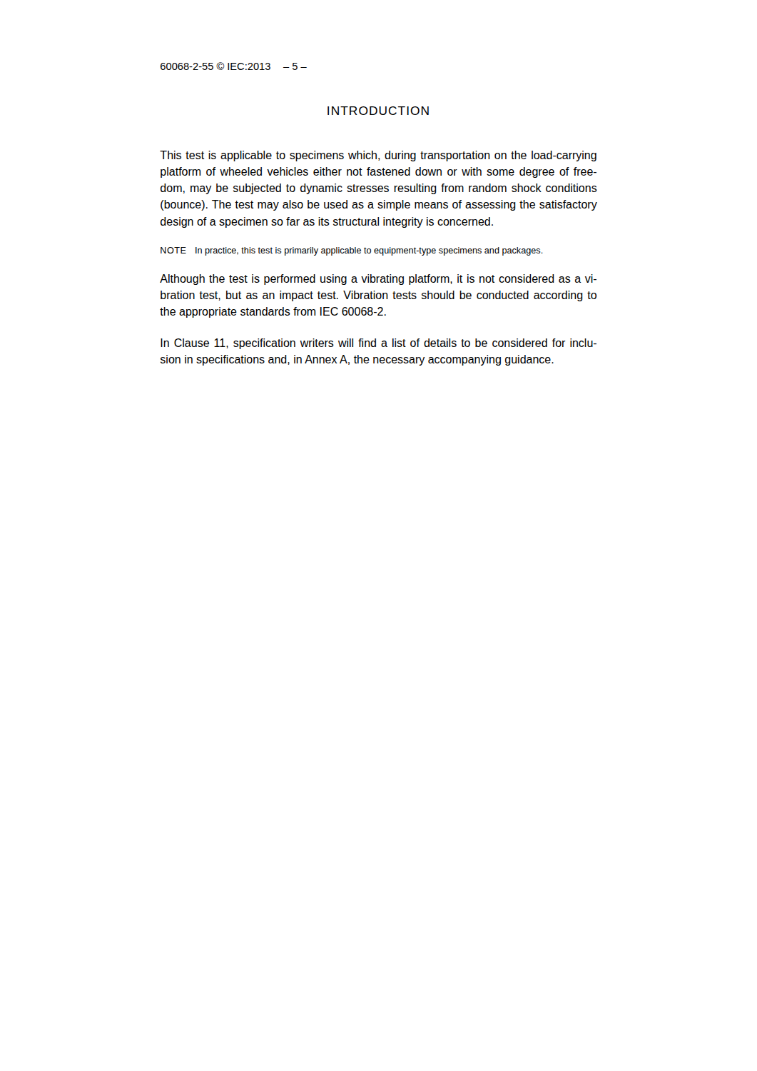60068-2-55 © IEC:2013 – 5 –
INTRODUCTION
This test is applicable to specimens which, during transportation on the load-carrying platform of wheeled vehicles either not fastened down or with some degree of freedom, may be subjected to dynamic stresses resulting from random shock conditions (bounce). The test may also be used as a simple means of assessing the satisfactory design of a specimen so far as its structural integrity is concerned.
NOTEIn practice, this test is primarily applicable to equipment-type specimens and packages.
Although the test is performed using a vibrating platform, it is not considered as a vibration test, but as an impact test. Vibration tests should be conducted according to the appropriate standards from IEC 60068-2.
In Clause 11, specification writers will find a list of details to be considered for inclusion in specifications and, in Annex A, the necessary accompanying guidance.